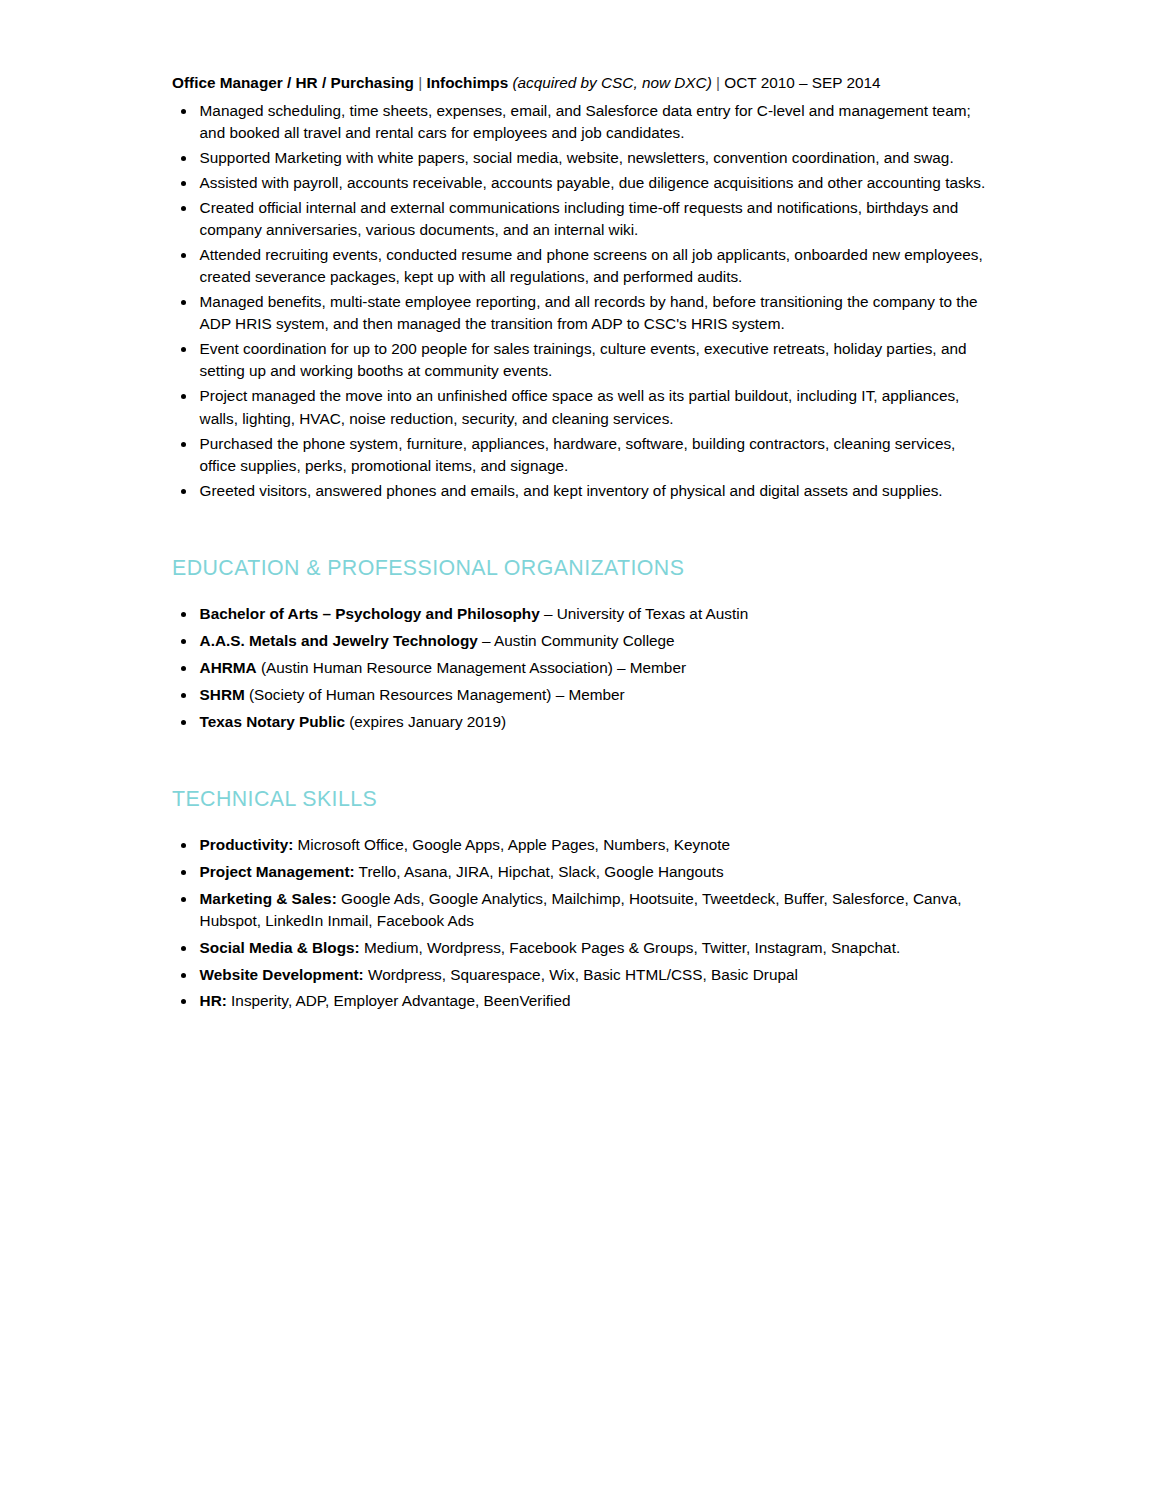Office Manager / HR / Purchasing | Infochimps (acquired by CSC, now DXC) | OCT 2010 – SEP 2014
Managed scheduling, time sheets, expenses, email, and Salesforce data entry for C-level and management team; and booked all travel and rental cars for employees and job candidates.
Supported Marketing with white papers, social media, website, newsletters, convention coordination, and swag.
Assisted with payroll, accounts receivable, accounts payable, due diligence acquisitions and other accounting tasks.
Created official internal and external communications including time-off requests and notifications, birthdays and company anniversaries, various documents, and an internal wiki.
Attended recruiting events, conducted resume and phone screens on all job applicants, onboarded new employees, created severance packages, kept up with all regulations, and performed audits.
Managed benefits, multi-state employee reporting, and all records by hand, before transitioning the company to the ADP HRIS system, and then managed the transition from ADP to CSC's HRIS system.
Event coordination for up to 200 people for sales trainings, culture events, executive retreats, holiday parties, and setting up and working booths at community events.
Project managed the move into an unfinished office space as well as its partial buildout, including IT, appliances, walls, lighting, HVAC, noise reduction, security, and cleaning services.
Purchased the phone system, furniture, appliances, hardware, software, building contractors, cleaning services, office supplies, perks, promotional items, and signage.
Greeted visitors, answered phones and emails, and kept inventory of physical and digital assets and supplies.
Education & Professional Organizations
Bachelor of Arts – Psychology and Philosophy – University of Texas at Austin
A.A.S. Metals and Jewelry Technology – Austin Community College
AHRMA (Austin Human Resource Management Association) – Member
SHRM (Society of Human Resources Management) – Member
Texas Notary Public (expires January 2019)
Technical Skills
Productivity: Microsoft Office, Google Apps, Apple Pages, Numbers, Keynote
Project Management: Trello, Asana, JIRA, Hipchat, Slack, Google Hangouts
Marketing & Sales: Google Ads, Google Analytics, Mailchimp, Hootsuite, Tweetdeck, Buffer, Salesforce, Canva, Hubspot, LinkedIn Inmail, Facebook Ads
Social Media & Blogs: Medium, Wordpress, Facebook Pages & Groups, Twitter, Instagram, Snapchat.
Website Development: Wordpress, Squarespace, Wix, Basic HTML/CSS, Basic Drupal
HR: Insperity, ADP, Employer Advantage, BeenVerified